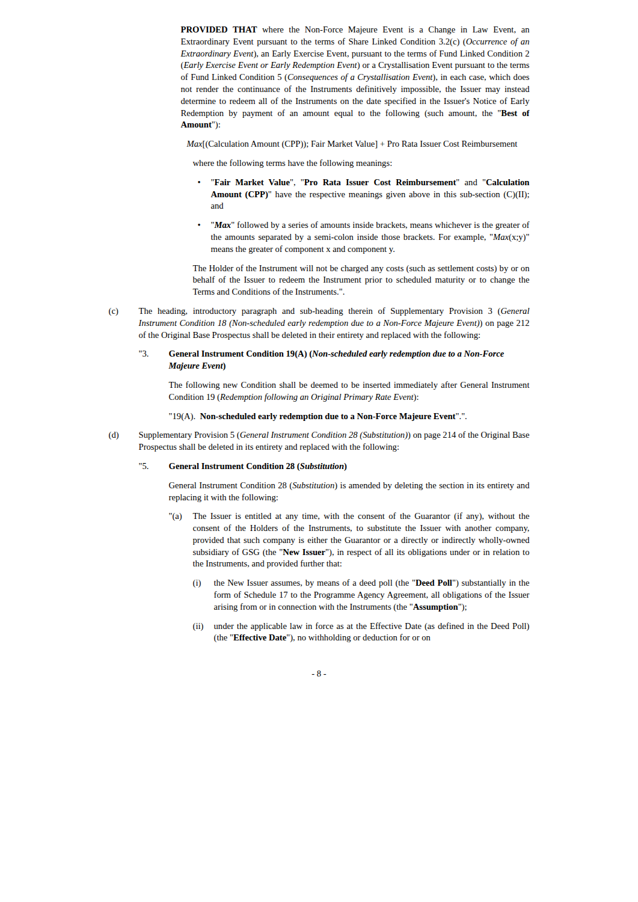PROVIDED THAT where the Non-Force Majeure Event is a Change in Law Event, an Extraordinary Event pursuant to the terms of Share Linked Condition 3.2(c) (Occurrence of an Extraordinary Event), an Early Exercise Event, pursuant to the terms of Fund Linked Condition 2 (Early Exercise Event or Early Redemption Event) or a Crystallisation Event pursuant to the terms of Fund Linked Condition 5 (Consequences of a Crystallisation Event), in each case, which does not render the continuance of the Instruments definitively impossible, the Issuer may instead determine to redeem all of the Instruments on the date specified in the Issuer's Notice of Early Redemption by payment of an amount equal to the following (such amount, the "Best of Amount"):
Max[(Calculation Amount (CPP)); Fair Market Value] + Pro Rata Issuer Cost Reimbursement
where the following terms have the following meanings:
"Fair Market Value", "Pro Rata Issuer Cost Reimbursement" and "Calculation Amount (CPP)" have the respective meanings given above in this sub-section (C)(II); and
"Max" followed by a series of amounts inside brackets, means whichever is the greater of the amounts separated by a semi-colon inside those brackets. For example, "Max(x;y)" means the greater of component x and component y.
The Holder of the Instrument will not be charged any costs (such as settlement costs) by or on behalf of the Issuer to redeem the Instrument prior to scheduled maturity or to change the Terms and Conditions of the Instruments.".
(c)
The heading, introductory paragraph and sub-heading therein of Supplementary Provision 3 (General Instrument Condition 18 (Non-scheduled early redemption due to a Non-Force Majeure Event)) on page 212 of the Original Base Prospectus shall be deleted in their entirety and replaced with the following:
"3.
General Instrument Condition 19(A) (Non-scheduled early redemption due to a Non-Force Majeure Event)
The following new Condition shall be deemed to be inserted immediately after General Instrument Condition 19 (Redemption following an Original Primary Rate Event):
"19(A). Non-scheduled early redemption due to a Non-Force Majeure Event".".
(d)
Supplementary Provision 5 (General Instrument Condition 28 (Substitution)) on page 214 of the Original Base Prospectus shall be deleted in its entirety and replaced with the following:
"5.
General Instrument Condition 28 (Substitution)
General Instrument Condition 28 (Substitution) is amended by deleting the section in its entirety and replacing it with the following:
"(a)
The Issuer is entitled at any time, with the consent of the Guarantor (if any), without the consent of the Holders of the Instruments, to substitute the Issuer with another company, provided that such company is either the Guarantor or a directly or indirectly wholly-owned subsidiary of GSG (the "New Issuer"), in respect of all its obligations under or in relation to the Instruments, and provided further that:
(i)
the New Issuer assumes, by means of a deed poll (the "Deed Poll") substantially in the form of Schedule 17 to the Programme Agency Agreement, all obligations of the Issuer arising from or in connection with the Instruments (the "Assumption");
(ii)
under the applicable law in force as at the Effective Date (as defined in the Deed Poll) (the "Effective Date"), no withholding or deduction for or on
- 8 -